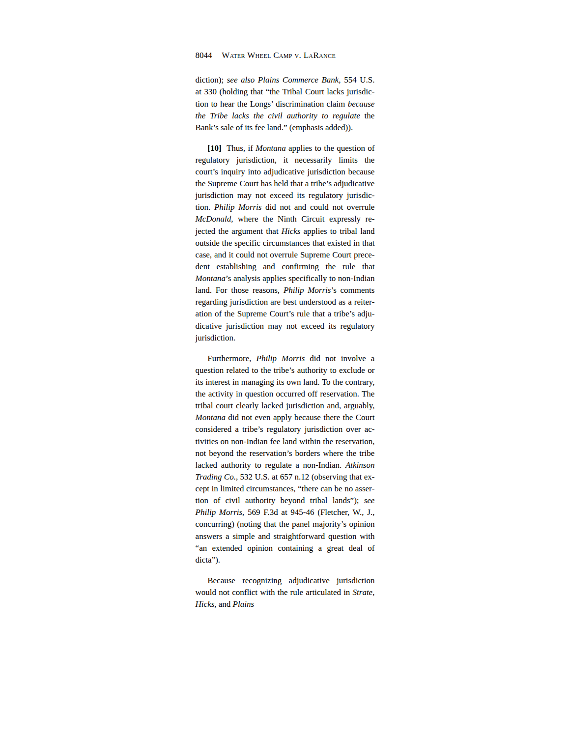8044 Water Wheel Camp v. LaRance
diction); see also Plains Commerce Bank, 554 U.S. at 330 (holding that “the Tribal Court lacks jurisdiction to hear the Longs’ discrimination claim because the Tribe lacks the civil authority to regulate the Bank’s sale of its fee land.” (emphasis added)).
[10] Thus, if Montana applies to the question of regulatory jurisdiction, it necessarily limits the court’s inquiry into adjudicative jurisdiction because the Supreme Court has held that a tribe’s adjudicative jurisdiction may not exceed its regulatory jurisdiction. Philip Morris did not and could not overrule McDonald, where the Ninth Circuit expressly rejected the argument that Hicks applies to tribal land outside the specific circumstances that existed in that case, and it could not overrule Supreme Court precedent establishing and confirming the rule that Montana’s analysis applies specifically to non-Indian land. For those reasons, Philip Morris’s comments regarding jurisdiction are best understood as a reiteration of the Supreme Court’s rule that a tribe’s adjudicative jurisdiction may not exceed its regulatory jurisdiction.
Furthermore, Philip Morris did not involve a question related to the tribe’s authority to exclude or its interest in managing its own land. To the contrary, the activity in question occurred off reservation. The tribal court clearly lacked jurisdiction and, arguably, Montana did not even apply because there the Court considered a tribe’s regulatory jurisdiction over activities on non-Indian fee land within the reservation, not beyond the reservation’s borders where the tribe lacked authority to regulate a non-Indian. Atkinson Trading Co., 532 U.S. at 657 n.12 (observing that except in limited circumstances, “there can be no assertion of civil authority beyond tribal lands”); see Philip Morris, 569 F.3d at 945-46 (Fletcher, W., J., concurring) (noting that the panel majority’s opinion answers a simple and straightforward question with “an extended opinion containing a great deal of dicta”).
Because recognizing adjudicative jurisdiction would not conflict with the rule articulated in Strate, Hicks, and Plains